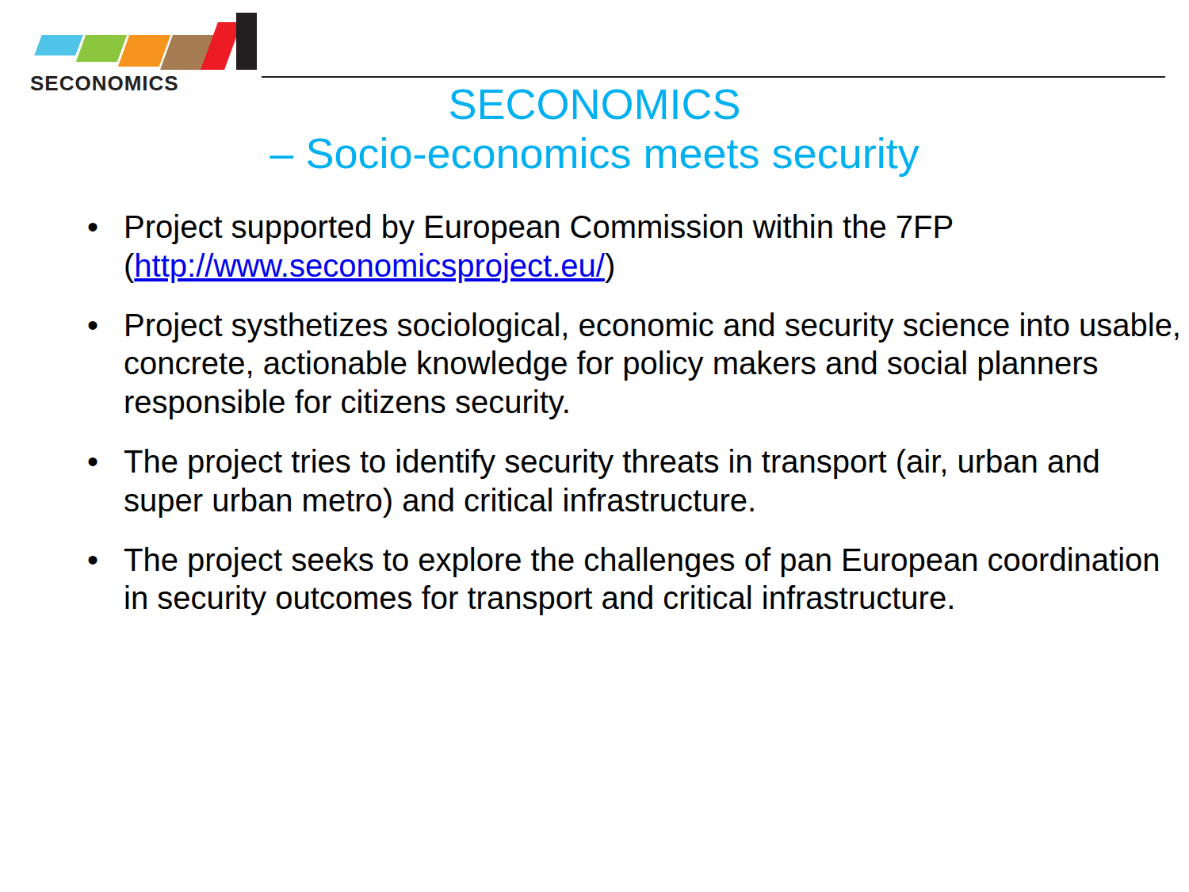SECONOMICS
SECONOMICS– Socio-economics meets security
Project supported by European Commission within the 7FP (http://www.seconomicsproject.eu/)
Project systhetizes sociological, economic and security science into usable, concrete, actionable knowledge for policy makers and social planners responsible for citizens security.
The project tries to identify security threats in transport (air, urban and super urban metro) and critical infrastructure.
The project seeks to explore the challenges of pan European coordination in security outcomes for transport and critical infrastructure.